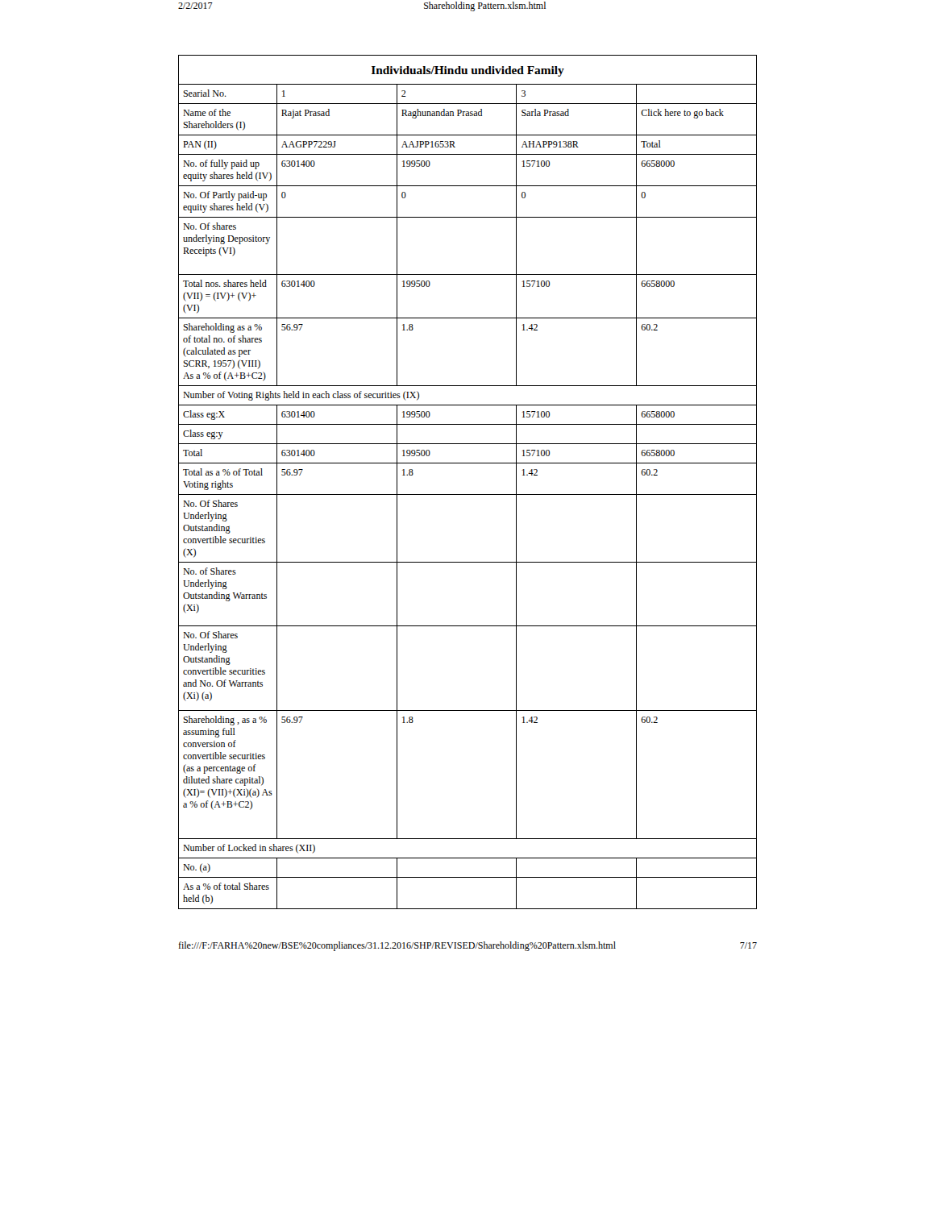2/2/2017
Shareholding Pattern.xlsm.html
| Individuals/Hindu undivided Family |
| Searial No. | 1 | 2 | 3 | |
| Name of the Shareholders (I) | Rajat Prasad | Raghunandan Prasad | Sarla Prasad | Click here to go back |
| PAN (II) | AAGPP7229J | AAJPP1653R | AHAPP9138R | Total |
| No. of fully paid up equity shares held (IV) | 6301400 | 199500 | 157100 | 6658000 |
| No. Of Partly paid-up equity shares held (V) | 0 | 0 | 0 | 0 |
| No. Of shares underlying Depository Receipts (VI) | | | | |
| Total nos. shares held (VII) = (IV)+ (V)+ (VI) | 6301400 | 199500 | 157100 | 6658000 |
| Shareholding as a % of total no. of shares (calculated as per SCRR, 1957) (VIII) As a % of (A+B+C2) | 56.97 | 1.8 | 1.42 | 60.2 |
| Number of Voting Rights held in each class of securities (IX) |
| Class eg:X | 6301400 | 199500 | 157100 | 6658000 |
| Class eg:y | | | | |
| Total | 6301400 | 199500 | 157100 | 6658000 |
| Total as a % of Total Voting rights | 56.97 | 1.8 | 1.42 | 60.2 |
| No. Of Shares Underlying Outstanding convertible securities (X) | | | | |
| No. of Shares Underlying Outstanding Warrants (Xi) | | | | |
| No. Of Shares Underlying Outstanding convertible securities and No. Of Warrants (Xi) (a) | | | | |
| Shareholding , as a % assuming full conversion of convertible securities (as a percentage of diluted share capital) (XI)= (VII)+(Xi)(a) As a % of (A+B+C2) | 56.97 | 1.8 | 1.42 | 60.2 |
| Number of Locked in shares (XII) |
| No. (a) | | | | |
| As a % of total Shares held (b) | | | | |
file:///F:/FARHA%20new/BSE%20compliances/31.12.2016/SHP/REVISED/Shareholding%20Pattern.xlsm.html
7/17